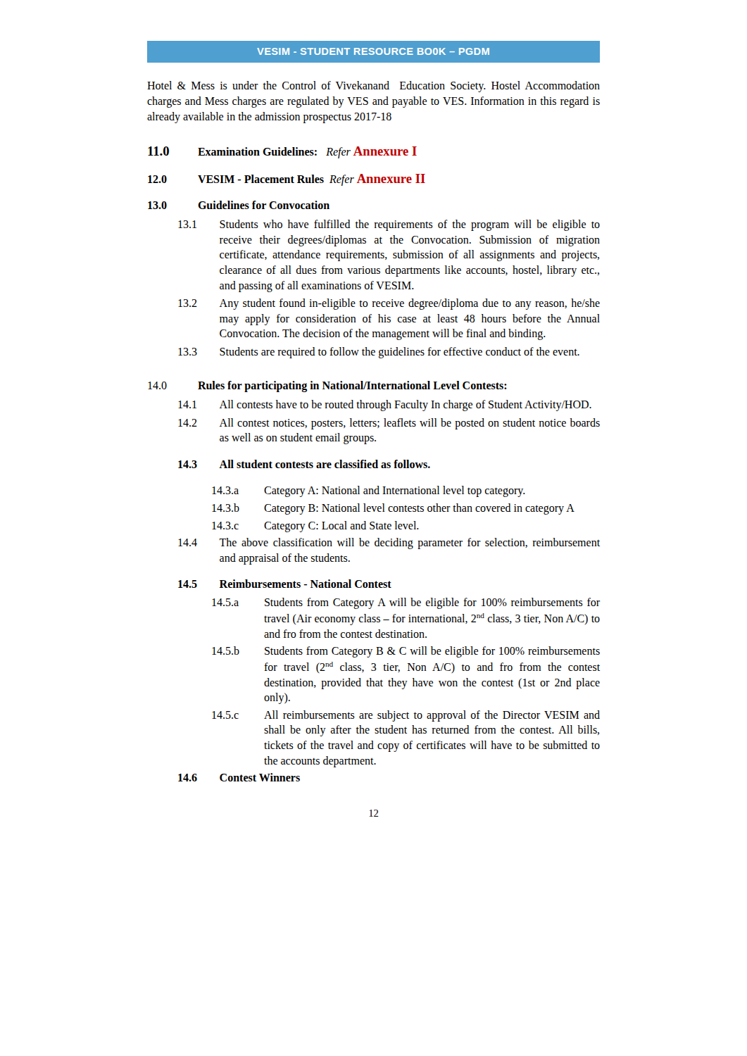VESIM - STUDENT RESOURCE BO0K – PGDM
Hotel & Mess is under the Control of Vivekanand Education Society. Hostel Accommodation charges and Mess charges are regulated by VES and payable to VES. Information in this regard is already available in the admission prospectus 2017-18
11.0 Examination Guidelines: Refer Annexure I
12.0 VESIM - Placement Rules Refer Annexure II
13.0 Guidelines for Convocation
13.1 Students who have fulfilled the requirements of the program will be eligible to receive their degrees/diplomas at the Convocation. Submission of migration certificate, attendance requirements, submission of all assignments and projects, clearance of all dues from various departments like accounts, hostel, library etc., and passing of all examinations of VESIM.
13.2 Any student found in-eligible to receive degree/diploma due to any reason, he/she may apply for consideration of his case at least 48 hours before the Annual Convocation. The decision of the management will be final and binding.
13.3 Students are required to follow the guidelines for effective conduct of the event.
14.0 Rules for participating in National/International Level Contests:
14.1 All contests have to be routed through Faculty In charge of Student Activity/HOD.
14.2 All contest notices, posters, letters; leaflets will be posted on student notice boards as well as on student email groups.
14.3 All student contests are classified as follows.
14.3.a Category A: National and International level top category.
14.3.b Category B: National level contests other than covered in category A
14.3.c Category C: Local and State level.
14.4 The above classification will be deciding parameter for selection, reimbursement and appraisal of the students.
14.5 Reimbursements - National Contest
14.5.a Students from Category A will be eligible for 100% reimbursements for travel (Air economy class – for international, 2nd class, 3 tier, Non A/C) to and fro from the contest destination.
14.5.b Students from Category B & C will be eligible for 100% reimbursements for travel (2nd class, 3 tier, Non A/C) to and fro from the contest destination, provided that they have won the contest (1st or 2nd place only).
14.5.c All reimbursements are subject to approval of the Director VESIM and shall be only after the student has returned from the contest. All bills, tickets of the travel and copy of certificates will have to be submitted to the accounts department.
14.6 Contest Winners
12